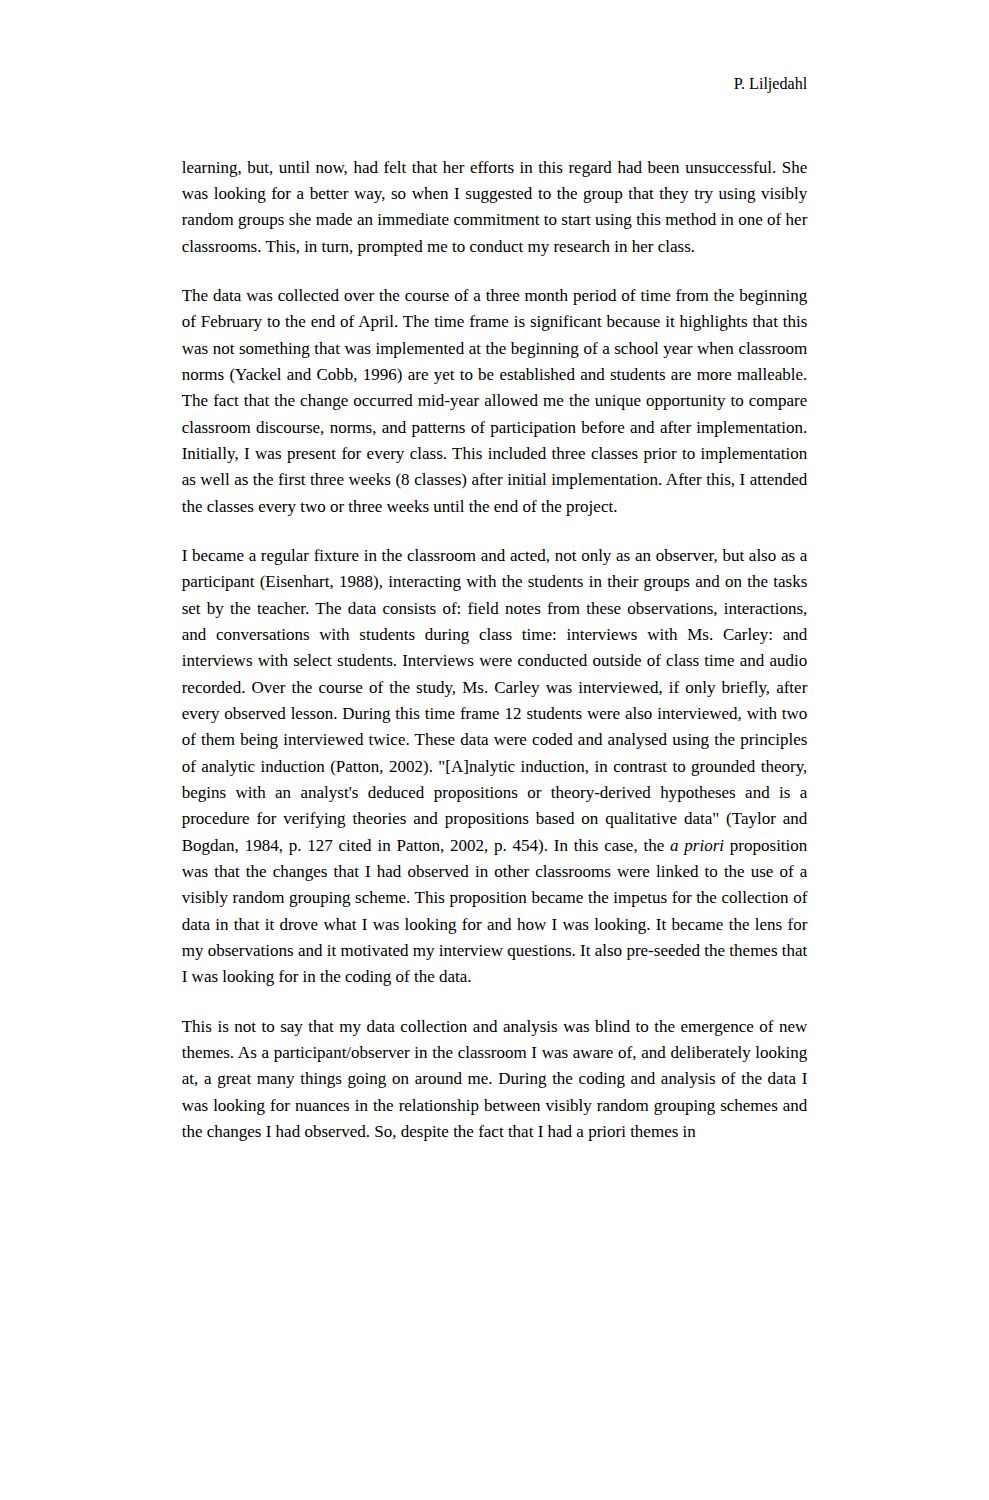P. Liljedahl
learning, but, until now, had felt that her efforts in this regard had been unsuccessful. She was looking for a better way, so when I suggested to the group that they try using visibly random groups she made an immediate commitment to start using this method in one of her classrooms. This, in turn, prompted me to conduct my research in her class.
The data was collected over the course of a three month period of time from the beginning of February to the end of April. The time frame is significant because it highlights that this was not something that was implemented at the beginning of a school year when classroom norms (Yackel and Cobb, 1996) are yet to be established and students are more malleable. The fact that the change occurred mid-year allowed me the unique opportunity to compare classroom discourse, norms, and patterns of participation before and after implementation. Initially, I was present for every class. This included three classes prior to implementation as well as the first three weeks (8 classes) after initial implementation. After this, I attended the classes every two or three weeks until the end of the project.
I became a regular fixture in the classroom and acted, not only as an observer, but also as a participant (Eisenhart, 1988), interacting with the students in their groups and on the tasks set by the teacher. The data consists of: field notes from these observations, interactions, and conversations with students during class time: interviews with Ms. Carley: and interviews with select students. Interviews were conducted outside of class time and audio recorded. Over the course of the study, Ms. Carley was interviewed, if only briefly, after every observed lesson. During this time frame 12 students were also interviewed, with two of them being interviewed twice. These data were coded and analysed using the principles of analytic induction (Patton, 2002). "[A]nalytic induction, in contrast to grounded theory, begins with an analyst's deduced propositions or theory-derived hypotheses and is a procedure for verifying theories and propositions based on qualitative data" (Taylor and Bogdan, 1984, p. 127 cited in Patton, 2002, p. 454). In this case, the a priori proposition was that the changes that I had observed in other classrooms were linked to the use of a visibly random grouping scheme. This proposition became the impetus for the collection of data in that it drove what I was looking for and how I was looking. It became the lens for my observations and it motivated my interview questions. It also pre-seeded the themes that I was looking for in the coding of the data.
This is not to say that my data collection and analysis was blind to the emergence of new themes. As a participant/observer in the classroom I was aware of, and deliberately looking at, a great many things going on around me. During the coding and analysis of the data I was looking for nuances in the relationship between visibly random grouping schemes and the changes I had observed. So, despite the fact that I had a priori themes in